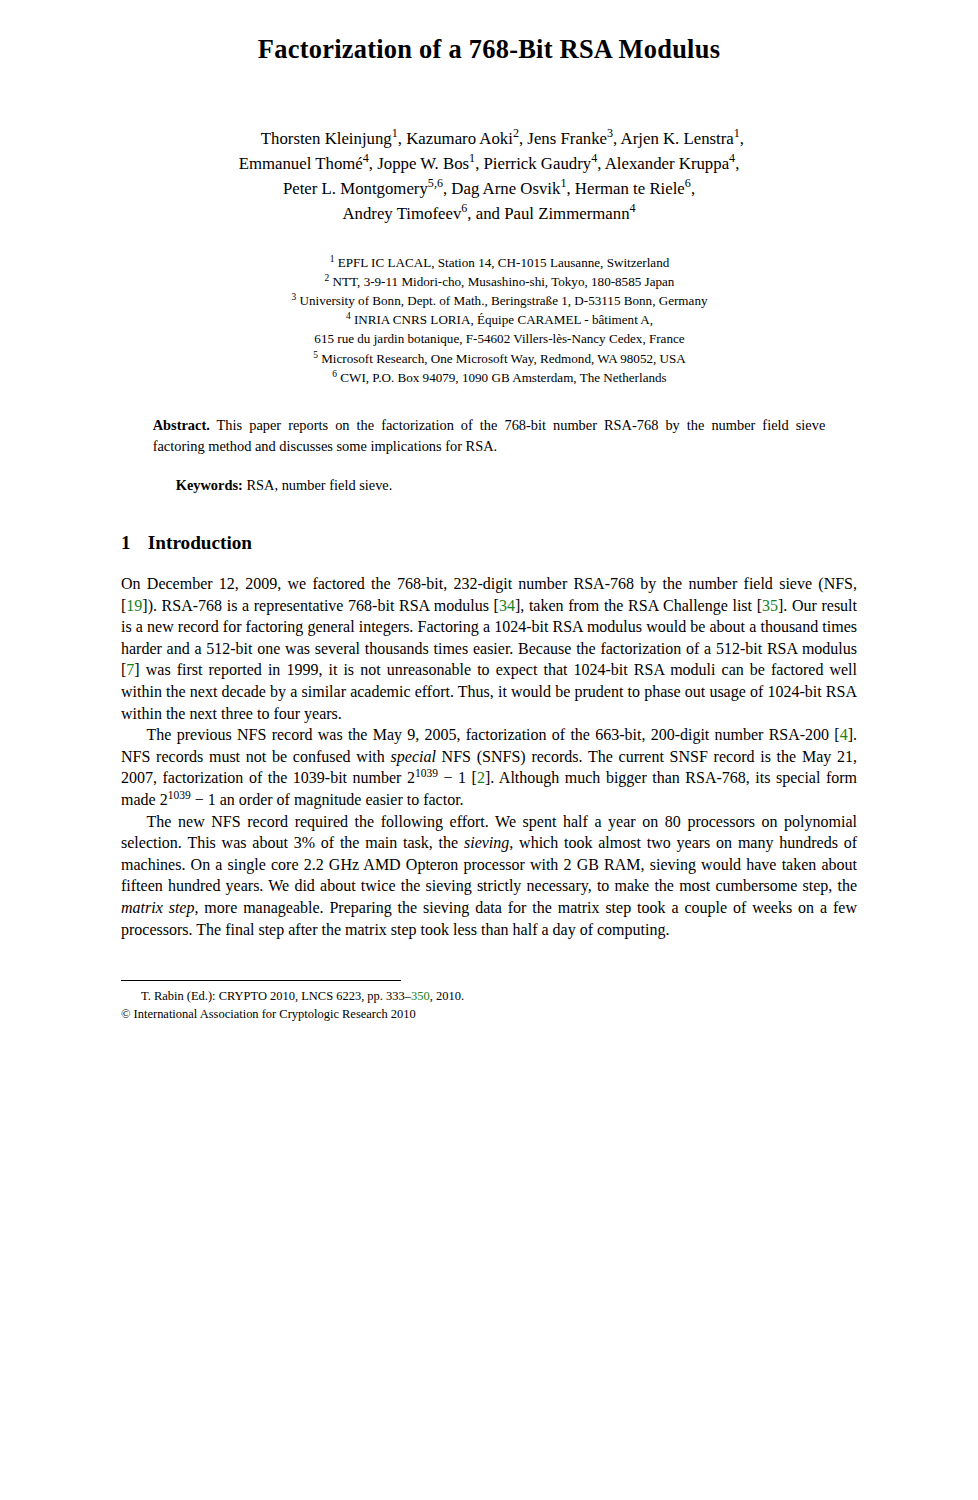Factorization of a 768-Bit RSA Modulus
Thorsten Kleinjung1, Kazumaro Aoki2, Jens Franke3, Arjen K. Lenstra1,
Emmanuel Thomé4, Joppe W. Bos1, Pierrick Gaudry4, Alexander Kruppa4,
Peter L. Montgomery5,6, Dag Arne Osvik1, Herman te Riele6,
Andrey Timofeev6, and Paul Zimmermann4
1 EPFL IC LACAL, Station 14, CH-1015 Lausanne, Switzerland
2 NTT, 3-9-11 Midori-cho, Musashino-shi, Tokyo, 180-8585 Japan
3 University of Bonn, Dept. of Math., Beringstraße 1, D-53115 Bonn, Germany
4 INRIA CNRS LORIA, Équipe CARAMEL - bâtiment A,
615 rue du jardin botanique, F-54602 Villers-lès-Nancy Cedex, France
5 Microsoft Research, One Microsoft Way, Redmond, WA 98052, USA
6 CWI, P.O. Box 94079, 1090 GB Amsterdam, The Netherlands
Abstract. This paper reports on the factorization of the 768-bit number RSA-768 by the number field sieve factoring method and discusses some implications for RSA.
Keywords: RSA, number field sieve.
1 Introduction
On December 12, 2009, we factored the 768-bit, 232-digit number RSA-768 by the number field sieve (NFS, [19]). RSA-768 is a representative 768-bit RSA modulus [34], taken from the RSA Challenge list [35]. Our result is a new record for factoring general integers. Factoring a 1024-bit RSA modulus would be about a thousand times harder and a 512-bit one was several thousands times easier. Because the factorization of a 512-bit RSA modulus [7] was first reported in 1999, it is not unreasonable to expect that 1024-bit RSA moduli can be factored well within the next decade by a similar academic effort. Thus, it would be prudent to phase out usage of 1024-bit RSA within the next three to four years.
The previous NFS record was the May 9, 2005, factorization of the 663-bit, 200-digit number RSA-200 [4]. NFS records must not be confused with special NFS (SNFS) records. The current SNSF record is the May 21, 2007, factorization of the 1039-bit number 21039 − 1 [2]. Although much bigger than RSA-768, its special form made 21039 − 1 an order of magnitude easier to factor.
The new NFS record required the following effort. We spent half a year on 80 processors on polynomial selection. This was about 3% of the main task, the sieving, which took almost two years on many hundreds of machines. On a single core 2.2 GHz AMD Opteron processor with 2 GB RAM, sieving would have taken about fifteen hundred years. We did about twice the sieving strictly necessary, to make the most cumbersome step, the matrix step, more manageable. Preparing the sieving data for the matrix step took a couple of weeks on a few processors. The final step after the matrix step took less than half a day of computing.
T. Rabin (Ed.): CRYPTO 2010, LNCS 6223, pp. 333–350, 2010.
© International Association for Cryptologic Research 2010